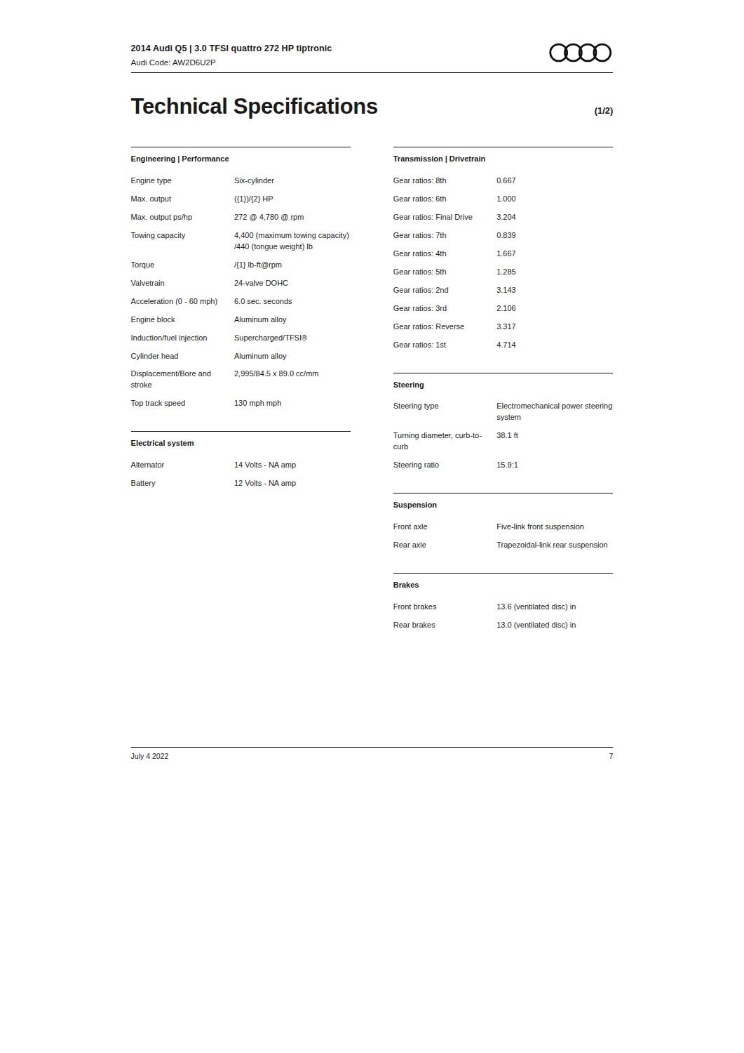2014 Audi Q5 | 3.0 TFSI quattro 272 HP tiptronic
Audi Code: AW2D6U2P
Technical Specifications
(1/2)
Engineering | Performance
| Engine type | Six-cylinder |
| Max. output | ({1})/{2} HP |
| Max. output ps/hp | 272 @ 4,780 @ rpm |
| Towing capacity | 4,400 (maximum towing capacity) /440 (tongue weight) lb |
| Torque | /{1} lb-ft@rpm |
| Valvetrain | 24-valve DOHC |
| Acceleration (0 - 60 mph) | 6.0 sec. seconds |
| Engine block | Aluminum alloy |
| Induction/fuel injection | Supercharged/TFSI® |
| Cylinder head | Aluminum alloy |
| Displacement/Bore and stroke | 2,995/84.5 x 89.0 cc/mm |
| Top track speed | 130 mph mph |
Electrical system
| Alternator | 14 Volts - NA amp |
| Battery | 12 Volts - NA amp |
Transmission | Drivetrain
| Gear ratios: 8th | 0.667 |
| Gear ratios: 6th | 1.000 |
| Gear ratios: Final Drive | 3.204 |
| Gear ratios: 7th | 0.839 |
| Gear ratios: 4th | 1.667 |
| Gear ratios: 5th | 1.285 |
| Gear ratios: 2nd | 3.143 |
| Gear ratios: 3rd | 2.106 |
| Gear ratios: Reverse | 3.317 |
| Gear ratios: 1st | 4.714 |
Steering
| Steering type | Electromechanical power steering system |
| Turning diameter, curb-to-curb | 38.1 ft |
| Steering ratio | 15.9:1 |
Suspension
| Front axle | Five-link front suspension |
| Rear axle | Trapezoidal-link rear suspension |
Brakes
| Front brakes | 13.6 (ventilated disc) in |
| Rear brakes | 13.0 (ventilated disc) in |
July 4 2022 7